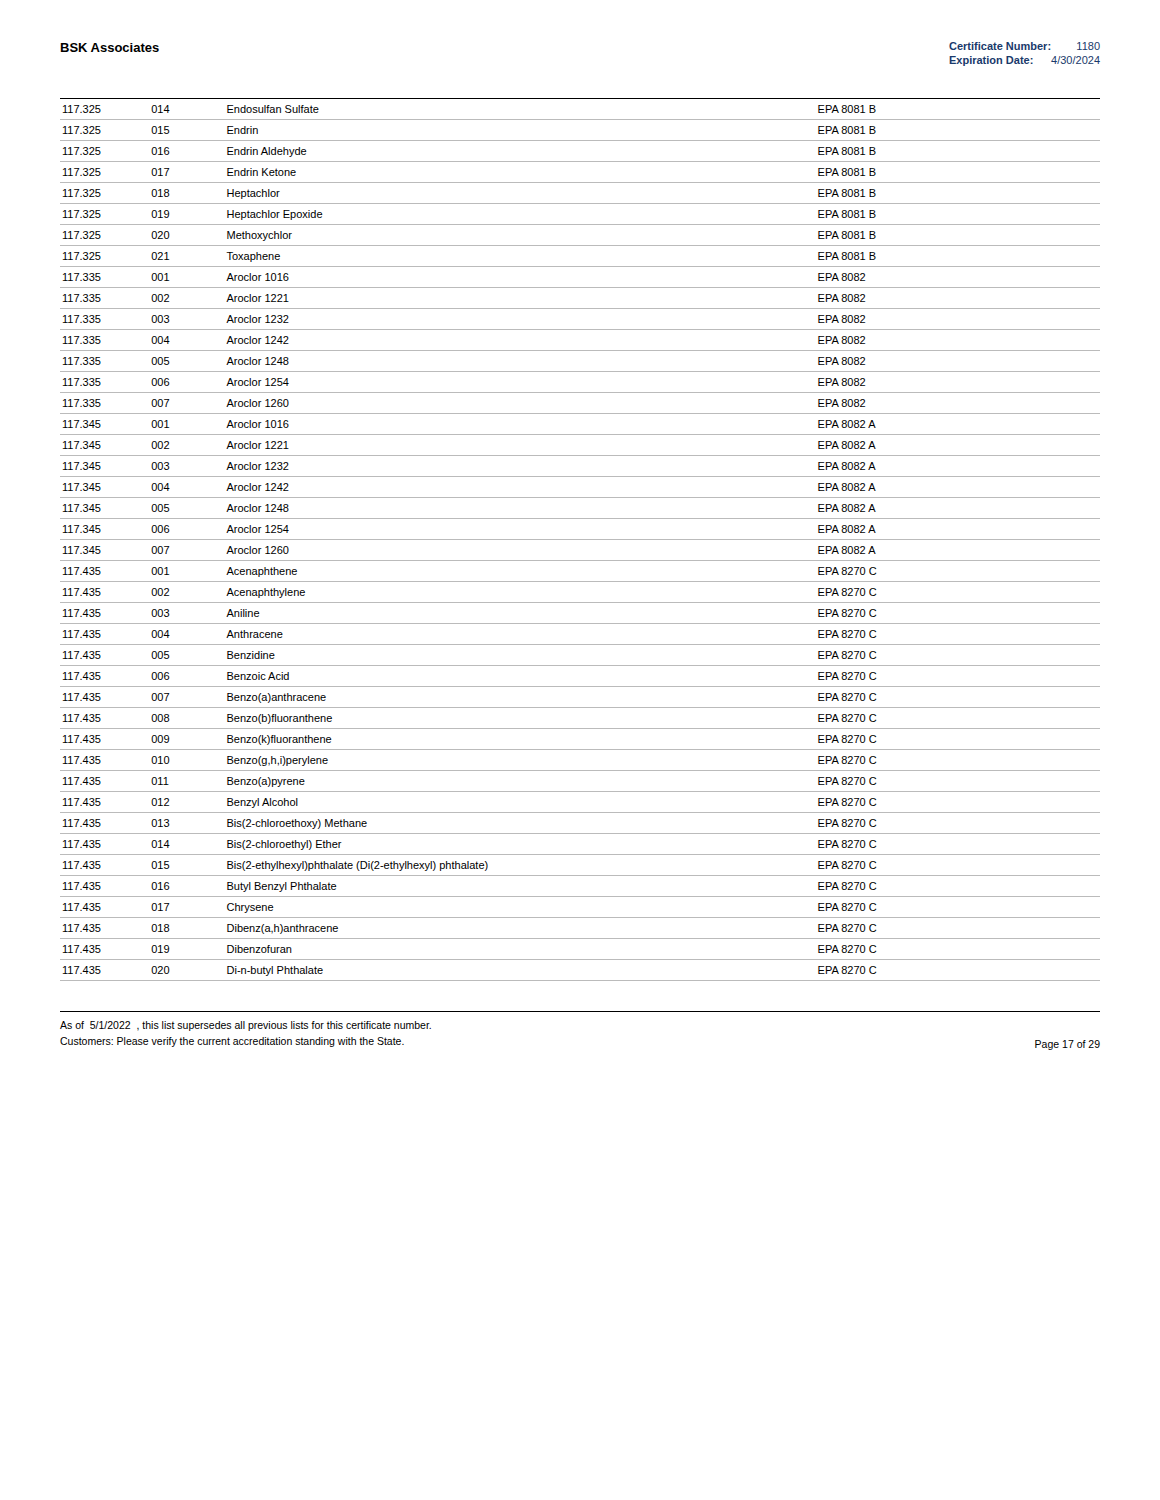BSK Associates
| Certificate Number: | 1180 |
| Expiration Date: | 4/30/2024 |
| 117.325 | 014 | Endosulfan Sulfate | EPA 8081 B |
| 117.325 | 015 | Endrin | EPA 8081 B |
| 117.325 | 016 | Endrin Aldehyde | EPA 8081 B |
| 117.325 | 017 | Endrin Ketone | EPA 8081 B |
| 117.325 | 018 | Heptachlor | EPA 8081 B |
| 117.325 | 019 | Heptachlor Epoxide | EPA 8081 B |
| 117.325 | 020 | Methoxychlor | EPA 8081 B |
| 117.325 | 021 | Toxaphene | EPA 8081 B |
| 117.335 | 001 | Aroclor 1016 | EPA 8082 |
| 117.335 | 002 | Aroclor 1221 | EPA 8082 |
| 117.335 | 003 | Aroclor 1232 | EPA 8082 |
| 117.335 | 004 | Aroclor 1242 | EPA 8082 |
| 117.335 | 005 | Aroclor 1248 | EPA 8082 |
| 117.335 | 006 | Aroclor 1254 | EPA 8082 |
| 117.335 | 007 | Aroclor 1260 | EPA 8082 |
| 117.345 | 001 | Aroclor 1016 | EPA 8082 A |
| 117.345 | 002 | Aroclor 1221 | EPA 8082 A |
| 117.345 | 003 | Aroclor 1232 | EPA 8082 A |
| 117.345 | 004 | Aroclor 1242 | EPA 8082 A |
| 117.345 | 005 | Aroclor 1248 | EPA 8082 A |
| 117.345 | 006 | Aroclor 1254 | EPA 8082 A |
| 117.345 | 007 | Aroclor 1260 | EPA 8082 A |
| 117.435 | 001 | Acenaphthene | EPA 8270 C |
| 117.435 | 002 | Acenaphthylene | EPA 8270 C |
| 117.435 | 003 | Aniline | EPA 8270 C |
| 117.435 | 004 | Anthracene | EPA 8270 C |
| 117.435 | 005 | Benzidine | EPA 8270 C |
| 117.435 | 006 | Benzoic Acid | EPA 8270 C |
| 117.435 | 007 | Benzo(a)anthracene | EPA 8270 C |
| 117.435 | 008 | Benzo(b)fluoranthene | EPA 8270 C |
| 117.435 | 009 | Benzo(k)fluoranthene | EPA 8270 C |
| 117.435 | 010 | Benzo(g,h,i)perylene | EPA 8270 C |
| 117.435 | 011 | Benzo(a)pyrene | EPA 8270 C |
| 117.435 | 012 | Benzyl Alcohol | EPA 8270 C |
| 117.435 | 013 | Bis(2-chloroethoxy) Methane | EPA 8270 C |
| 117.435 | 014 | Bis(2-chloroethyl) Ether | EPA 8270 C |
| 117.435 | 015 | Bis(2-ethylhexyl)phthalate (Di(2-ethylhexyl) phthalate) | EPA 8270 C |
| 117.435 | 016 | Butyl Benzyl Phthalate | EPA 8270 C |
| 117.435 | 017 | Chrysene | EPA 8270 C |
| 117.435 | 018 | Dibenz(a,h)anthracene | EPA 8270 C |
| 117.435 | 019 | Dibenzofuran | EPA 8270 C |
| 117.435 | 020 | Di-n-butyl Phthalate | EPA 8270 C |
As of 5/1/2022 , this list supersedes all previous lists for this certificate number.
Customers: Please verify the current accreditation standing with the State.
Page 17 of 29